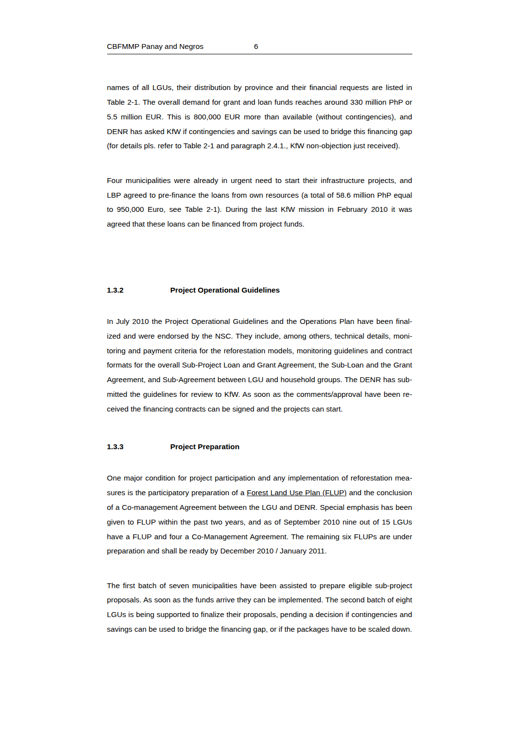CBFMMP Panay and Negros 6
names of all LGUs, their distribution by province and their financial requests are listed in Table 2-1. The overall demand for grant and loan funds reaches around 330 million PhP or 5.5 million EUR. This is 800,000 EUR more than available (without contingencies), and DENR has asked KfW if contingencies and savings can be used to bridge this financing gap (for details pls. refer to Table 2-1 and paragraph 2.4.1., KfW non-objection just received).
Four municipalities were already in urgent need to start their infrastructure projects, and LBP agreed to pre-finance the loans from own resources (a total of 58.6 million PhP equal to 950,000 Euro, see Table 2-1). During the last KfW mission in February 2010 it was agreed that these loans can be financed from project funds.
1.3.2 Project Operational Guidelines
In July 2010 the Project Operational Guidelines and the Operations Plan have been finalized and were endorsed by the NSC. They include, among others, technical details, monitoring and payment criteria for the reforestation models, monitoring guidelines and contract formats for the overall Sub-Project Loan and Grant Agreement, the Sub-Loan and the Grant Agreement, and Sub-Agreement between LGU and household groups. The DENR has submitted the guidelines for review to KfW. As soon as the comments/approval have been received the financing contracts can be signed and the projects can start.
1.3.3 Project Preparation
One major condition for project participation and any implementation of reforestation measures is the participatory preparation of a Forest Land Use Plan (FLUP) and the conclusion of a Co-management Agreement between the LGU and DENR. Special emphasis has been given to FLUP within the past two years, and as of September 2010 nine out of 15 LGUs have a FLUP and four a Co-Management Agreement. The remaining six FLUPs are under preparation and shall be ready by December 2010 / January 2011.
The first batch of seven municipalities have been assisted to prepare eligible sub-project proposals. As soon as the funds arrive they can be implemented. The second batch of eight LGUs is being supported to finalize their proposals, pending a decision if contingencies and savings can be used to bridge the financing gap, or if the packages have to be scaled down.